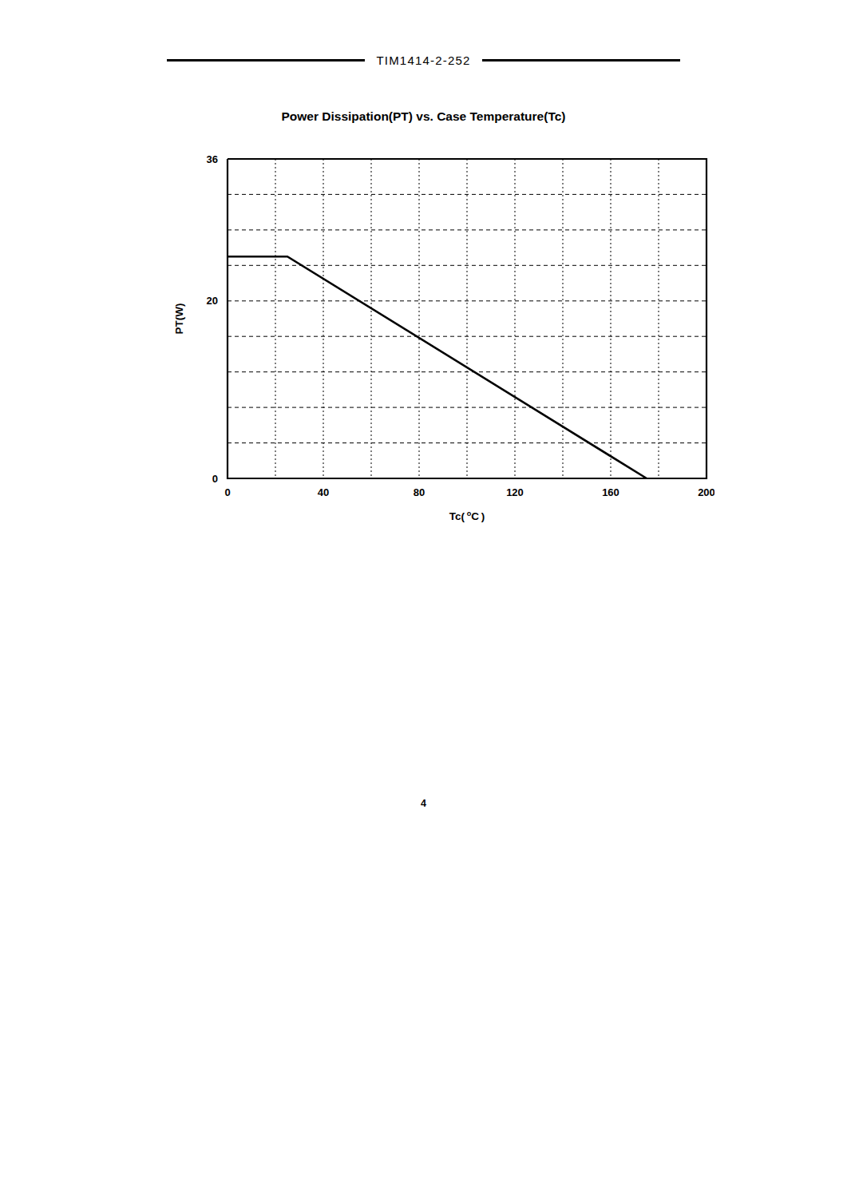TIM1414-2-252
Power Dissipation(PT) vs. Case Temperature(Tc)
Plot geometry (SVG user units): x: 0 °C -> 90 ; 200 °C -> 690 (3 units per °C) y: 0 W -> 430 ; 36 W -> 30 (11.111 units per W) 36 20 0 0 40 80 120 160 200 Tc( oC ) PT(W)
4